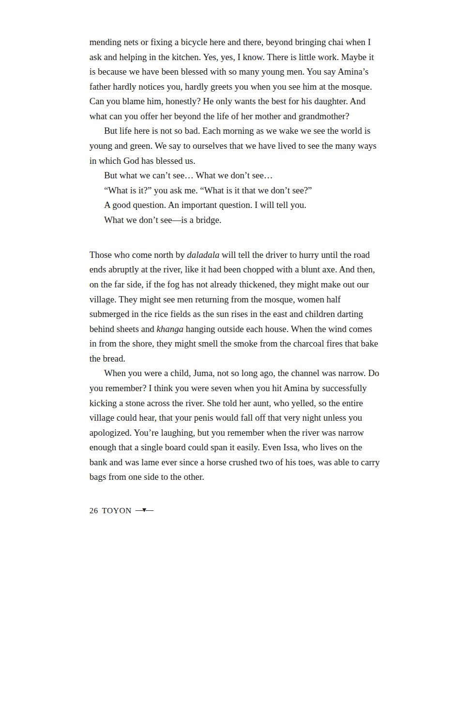mending nets or fixing a bicycle here and there, beyond bringing chai when I ask and helping in the kitchen. Yes, yes, I know. There is little work. Maybe it is because we have been blessed with so many young men. You say Amina’s father hardly notices you, hardly greets you when you see him at the mosque. Can you blame him, honestly? He only wants the best for his daughter. And what can you offer her beyond the life of her mother and grandmother?
But life here is not so bad. Each morning as we wake we see the world is young and green. We say to ourselves that we have lived to see the many ways in which God has blessed us.
But what we can’t see… What we don’t see…
“What is it?” you ask me. “What is it that we don’t see?”
A good question. An important question. I will tell you.
What we don’t see—is a bridge.
Those who come north by daladala will tell the driver to hurry until the road ends abruptly at the river, like it had been chopped with a blunt axe. And then, on the far side, if the fog has not already thickened, they might make out our village. They might see men returning from the mosque, women half submerged in the rice fields as the sun rises in the east and children darting behind sheets and khanga hanging outside each house. When the wind comes in from the shore, they might smell the smoke from the charcoal fires that bake the bread.
When you were a child, Juma, not so long ago, the channel was narrow. Do you remember? I think you were seven when you hit Amina by successfully kicking a stone across the river. She told her aunt, who yelled, so the entire village could hear, that your penis would fall off that very night unless you apologized. You’re laughing, but you remember when the river was narrow enough that a single board could span it easily. Even Issa, who lives on the bank and was lame ever since a horse crushed two of his toes, was able to carry bags from one side to the other.
26 TOYON —▾—